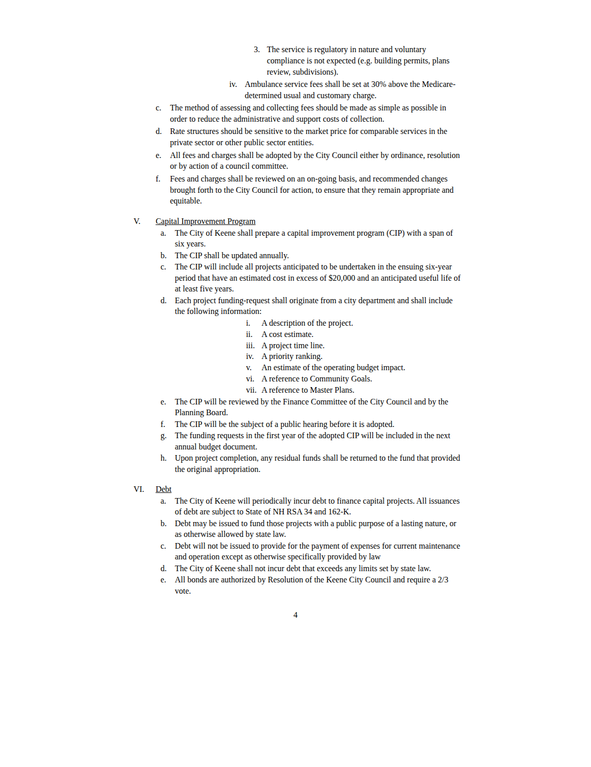3. The service is regulatory in nature and voluntary compliance is not expected (e.g. building permits, plans review, subdivisions).
iv. Ambulance service fees shall be set at 30% above the Medicare-determined usual and customary charge.
c. The method of assessing and collecting fees should be made as simple as possible in order to reduce the administrative and support costs of collection.
d. Rate structures should be sensitive to the market price for comparable services in the private sector or other public sector entities.
e. All fees and charges shall be adopted by the City Council either by ordinance, resolution or by action of a council committee.
f. Fees and charges shall be reviewed on an on-going basis, and recommended changes brought forth to the City Council for action, to ensure that they remain appropriate and equitable.
V. Capital Improvement Program
a. The City of Keene shall prepare a capital improvement program (CIP) with a span of six years.
b. The CIP shall be updated annually.
c. The CIP will include all projects anticipated to be undertaken in the ensuing six-year period that have an estimated cost in excess of $20,000 and an anticipated useful life of at least five years.
d. Each project funding-request shall originate from a city department and shall include the following information:
i. A description of the project.
ii. A cost estimate.
iii. A project time line.
iv. A priority ranking.
v. An estimate of the operating budget impact.
vi. A reference to Community Goals.
vii. A reference to Master Plans.
e. The CIP will be reviewed by the Finance Committee of the City Council and by the Planning Board.
f. The CIP will be the subject of a public hearing before it is adopted.
g. The funding requests in the first year of the adopted CIP will be included in the next annual budget document.
h. Upon project completion, any residual funds shall be returned to the fund that provided the original appropriation.
VI. Debt
a. The City of Keene will periodically incur debt to finance capital projects. All issuances of debt are subject to State of NH RSA 34 and 162-K.
b. Debt may be issued to fund those projects with a public purpose of a lasting nature, or as otherwise allowed by state law.
c. Debt will not be issued to provide for the payment of expenses for current maintenance and operation except as otherwise specifically provided by law
d. The City of Keene shall not incur debt that exceeds any limits set by state law.
e. All bonds are authorized by Resolution of the Keene City Council and require a 2/3 vote.
4